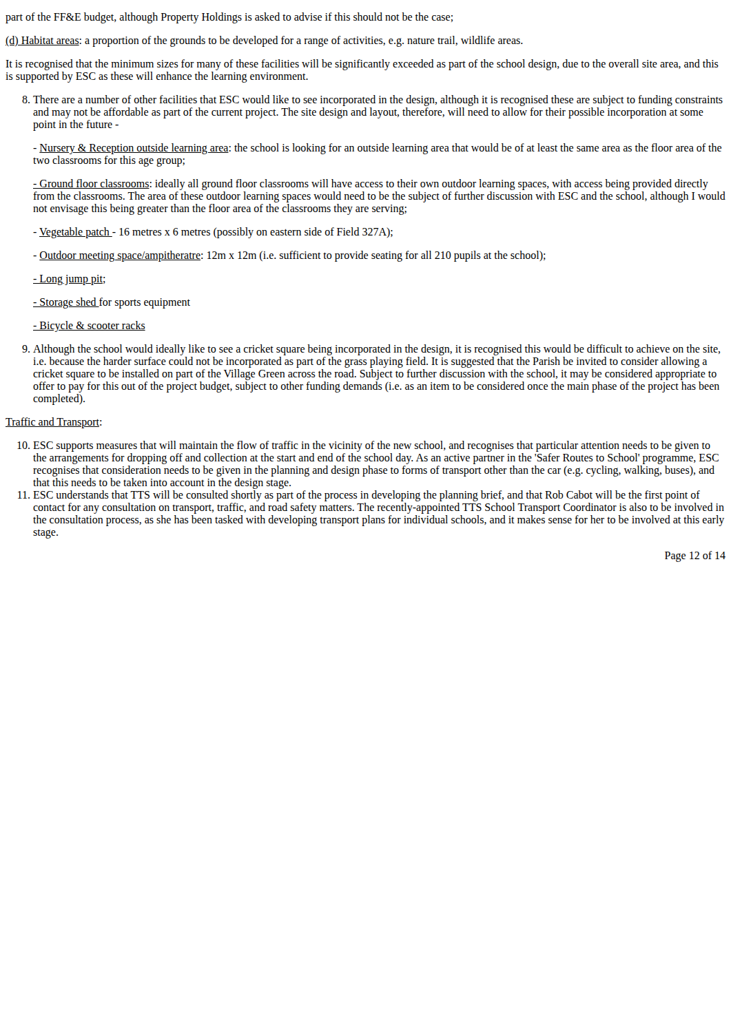part of the FF&E budget, although Property Holdings is asked to advise if this should not be the case;
(d) Habitat areas: a proportion of the grounds to be developed for a range of activities, e.g. nature trail, wildlife areas.
It is recognised that the minimum sizes for many of these facilities will be significantly exceeded as part of the school design, due to the overall site area, and this is supported by ESC as these will enhance the learning environment.
There are a number of other facilities that ESC would like to see incorporated in the design, although it is recognised these are subject to funding constraints and may not be affordable as part of the current project. The site design and layout, therefore, will need to allow for their possible incorporation at some point in the future -
- Nursery & Reception outside learning area: the school is looking for an outside learning area that would be of at least the same area as the floor area of the two classrooms for this age group;
- Ground floor classrooms: ideally all ground floor classrooms will have access to their own outdoor learning spaces, with access being provided directly from the classrooms. The area of these outdoor learning spaces would need to be the subject of further discussion with ESC and the school, although I would not envisage this being greater than the floor area of the classrooms they are serving;
- Vegetable patch - 16 metres x 6 metres (possibly on eastern side of Field 327A);
- Outdoor meeting space/ampitheratre: 12m x 12m (i.e. sufficient to provide seating for all 210 pupils at the school);
- Long jump pit;
- Storage shed for sports equipment
- Bicycle & scooter racks
Although the school would ideally like to see a cricket square being incorporated in the design, it is recognised this would be difficult to achieve on the site, i.e. because the harder surface could not be incorporated as part of the grass playing field. It is suggested that the Parish be invited to consider allowing a cricket square to be installed on part of the Village Green across the road. Subject to further discussion with the school, it may be considered appropriate to offer to pay for this out of the project budget, subject to other funding demands (i.e. as an item to be considered once the main phase of the project has been completed).
Traffic and Transport:
ESC supports measures that will maintain the flow of traffic in the vicinity of the new school, and recognises that particular attention needs to be given to the arrangements for dropping off and collection at the start and end of the school day. As an active partner in the 'Safer Routes to School' programme, ESC recognises that consideration needs to be given in the planning and design phase to forms of transport other than the car (e.g. cycling, walking, buses), and that this needs to be taken into account in the design stage.
ESC understands that TTS will be consulted shortly as part of the process in developing the planning brief, and that Rob Cabot will be the first point of contact for any consultation on transport, traffic, and road safety matters. The recently-appointed TTS School Transport Coordinator is also to be involved in the consultation process, as she has been tasked with developing transport plans for individual schools, and it makes sense for her to be involved at this early stage.
Page 12 of 14